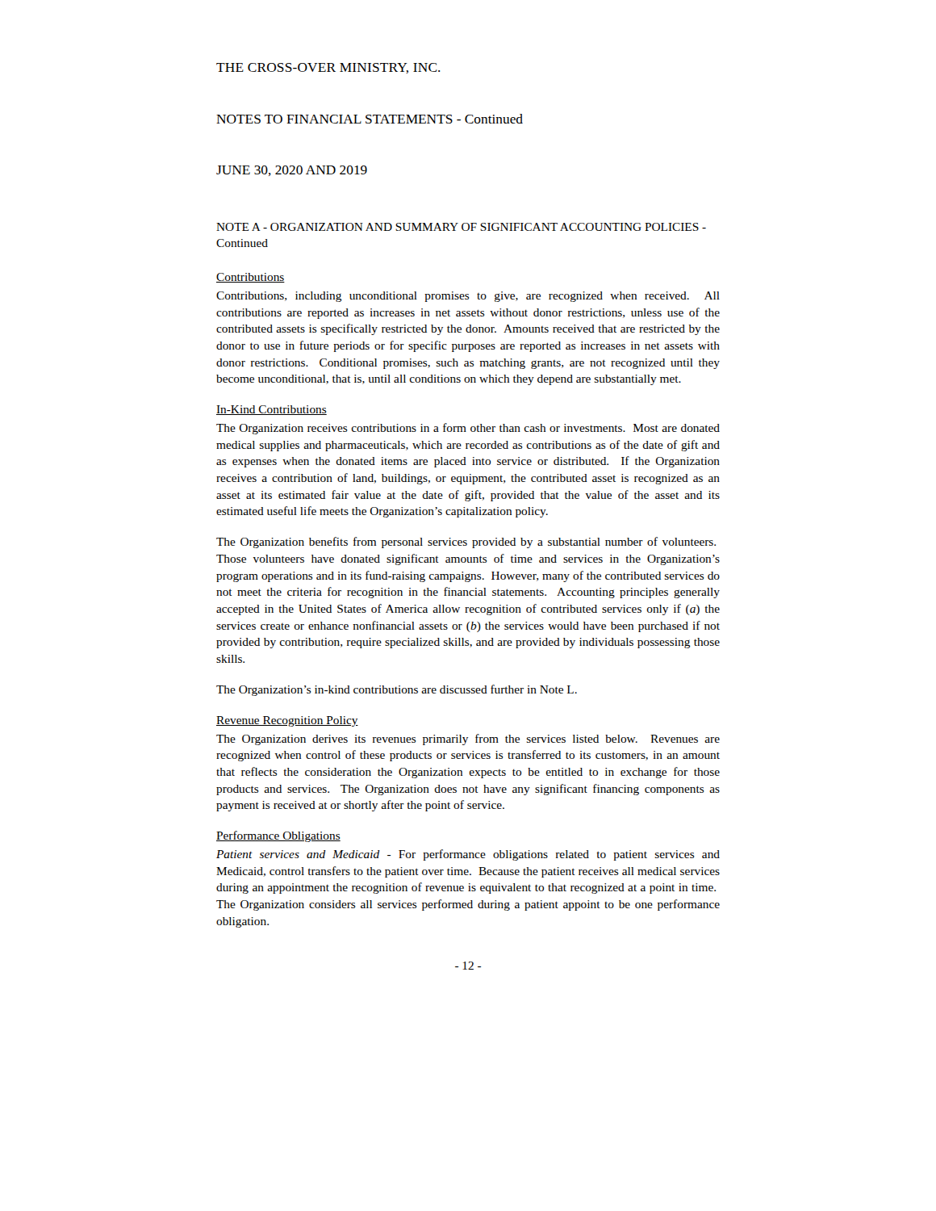THE CROSS-OVER MINISTRY, INC.
NOTES TO FINANCIAL STATEMENTS - Continued
JUNE 30, 2020 AND 2019
NOTE A - ORGANIZATION AND SUMMARY OF SIGNIFICANT ACCOUNTING POLICIES - Continued
Contributions
Contributions, including unconditional promises to give, are recognized when received. All contributions are reported as increases in net assets without donor restrictions, unless use of the contributed assets is specifically restricted by the donor. Amounts received that are restricted by the donor to use in future periods or for specific purposes are reported as increases in net assets with donor restrictions. Conditional promises, such as matching grants, are not recognized until they become unconditional, that is, until all conditions on which they depend are substantially met.
In-Kind Contributions
The Organization receives contributions in a form other than cash or investments. Most are donated medical supplies and pharmaceuticals, which are recorded as contributions as of the date of gift and as expenses when the donated items are placed into service or distributed. If the Organization receives a contribution of land, buildings, or equipment, the contributed asset is recognized as an asset at its estimated fair value at the date of gift, provided that the value of the asset and its estimated useful life meets the Organization’s capitalization policy.
The Organization benefits from personal services provided by a substantial number of volunteers. Those volunteers have donated significant amounts of time and services in the Organization’s program operations and in its fund-raising campaigns. However, many of the contributed services do not meet the criteria for recognition in the financial statements. Accounting principles generally accepted in the United States of America allow recognition of contributed services only if (a) the services create or enhance nonfinancial assets or (b) the services would have been purchased if not provided by contribution, require specialized skills, and are provided by individuals possessing those skills.
The Organization’s in-kind contributions are discussed further in Note L.
Revenue Recognition Policy
The Organization derives its revenues primarily from the services listed below. Revenues are recognized when control of these products or services is transferred to its customers, in an amount that reflects the consideration the Organization expects to be entitled to in exchange for those products and services. The Organization does not have any significant financing components as payment is received at or shortly after the point of service.
Performance Obligations
Patient services and Medicaid - For performance obligations related to patient services and Medicaid, control transfers to the patient over time. Because the patient receives all medical services during an appointment the recognition of revenue is equivalent to that recognized at a point in time. The Organization considers all services performed during a patient appoint to be one performance obligation.
- 12 -